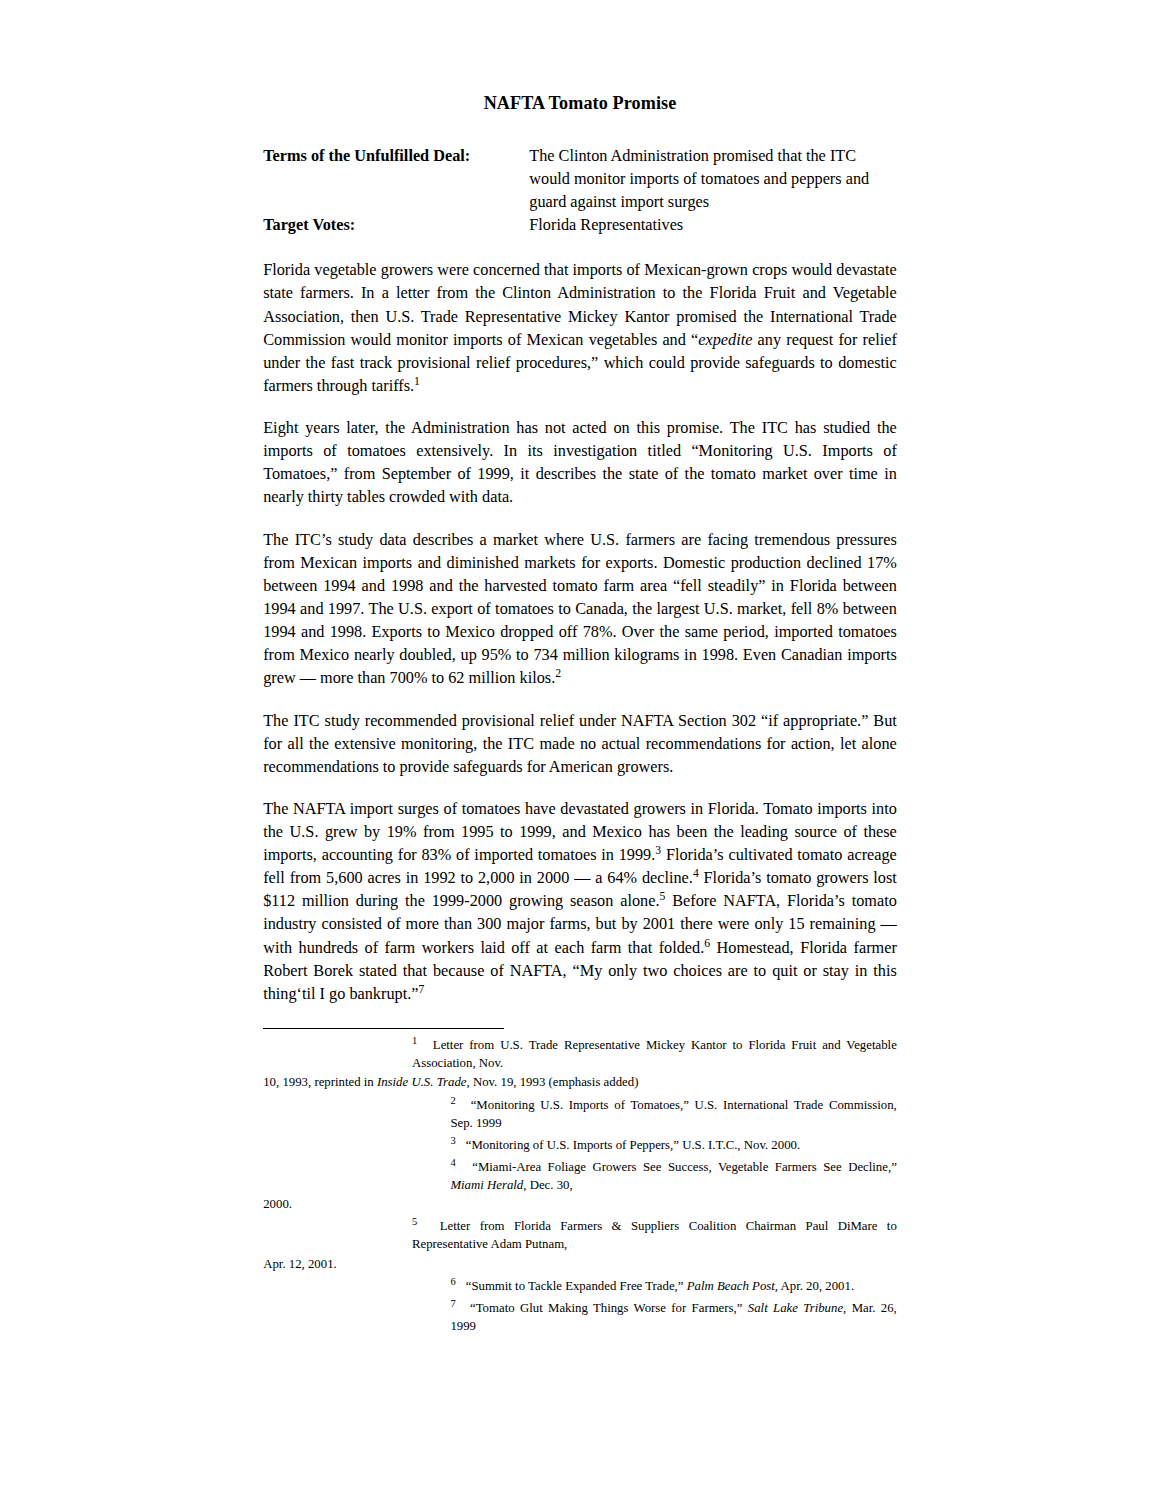NAFTA Tomato Promise
| Terms of the Unfulfilled Deal: | The Clinton Administration promised that the ITC would monitor imports of tomatoes and peppers and guard against import surges |
| Target Votes: | Florida Representatives |
Florida vegetable growers were concerned that imports of Mexican-grown crops would devastate state farmers. In a letter from the Clinton Administration to the Florida Fruit and Vegetable Association, then U.S. Trade Representative Mickey Kantor promised the International Trade Commission would monitor imports of Mexican vegetables and “expedite any request for relief under the fast track provisional relief procedures,” which could provide safeguards to domestic farmers through tariffs.1
Eight years later, the Administration has not acted on this promise. The ITC has studied the imports of tomatoes extensively. In its investigation titled “Monitoring U.S. Imports of Tomatoes,” from September of 1999, it describes the state of the tomato market over time in nearly thirty tables crowded with data.
The ITC’s study data describes a market where U.S. farmers are facing tremendous pressures from Mexican imports and diminished markets for exports. Domestic production declined 17% between 1994 and 1998 and the harvested tomato farm area “fell steadily” in Florida between 1994 and 1997. The U.S. export of tomatoes to Canada, the largest U.S. market, fell 8% between 1994 and 1998. Exports to Mexico dropped off 78%. Over the same period, imported tomatoes from Mexico nearly doubled, up 95% to 734 million kilograms in 1998. Even Canadian imports grew — more than 700% to 62 million kilos.2
The ITC study recommended provisional relief under NAFTA Section 302 “if appropriate.” But for all the extensive monitoring, the ITC made no actual recommendations for action, let alone recommendations to provide safeguards for American growers.
The NAFTA import surges of tomatoes have devastated growers in Florida. Tomato imports into the U.S. grew by 19% from 1995 to 1999, and Mexico has been the leading source of these imports, accounting for 83% of imported tomatoes in 1999.3 Florida’s cultivated tomato acreage fell from 5,600 acres in 1992 to 2,000 in 2000 — a 64% decline.4 Florida’s tomato growers lost $112 million during the 1999-2000 growing season alone.5 Before NAFTA, Florida’s tomato industry consisted of more than 300 major farms, but by 2001 there were only 15 remaining — with hundreds of farm workers laid off at each farm that folded.6 Homestead, Florida farmer Robert Borek stated that because of NAFTA, “My only two choices are to quit or stay in this thing‘til I go bankrupt.”7
1 Letter from U.S. Trade Representative Mickey Kantor to Florida Fruit and Vegetable Association, Nov.
10, 1993, reprinted in Inside U.S. Trade, Nov. 19, 1993 (emphasis added)
2 “Monitoring U.S. Imports of Tomatoes,” U.S. International Trade Commission, Sep. 1999
3 “Monitoring of U.S. Imports of Peppers,” U.S. I.T.C., Nov. 2000.
4 “Miami-Area Foliage Growers See Success, Vegetable Farmers See Decline,” Miami Herald, Dec. 30,
2000.
5 Letter from Florida Farmers & Suppliers Coalition Chairman Paul DiMare to Representative Adam Putnam,
Apr. 12, 2001.
6 “Summit to Tackle Expanded Free Trade,” Palm Beach Post, Apr. 20, 2001.
7 “Tomato Glut Making Things Worse for Farmers,” Salt Lake Tribune, Mar. 26, 1999